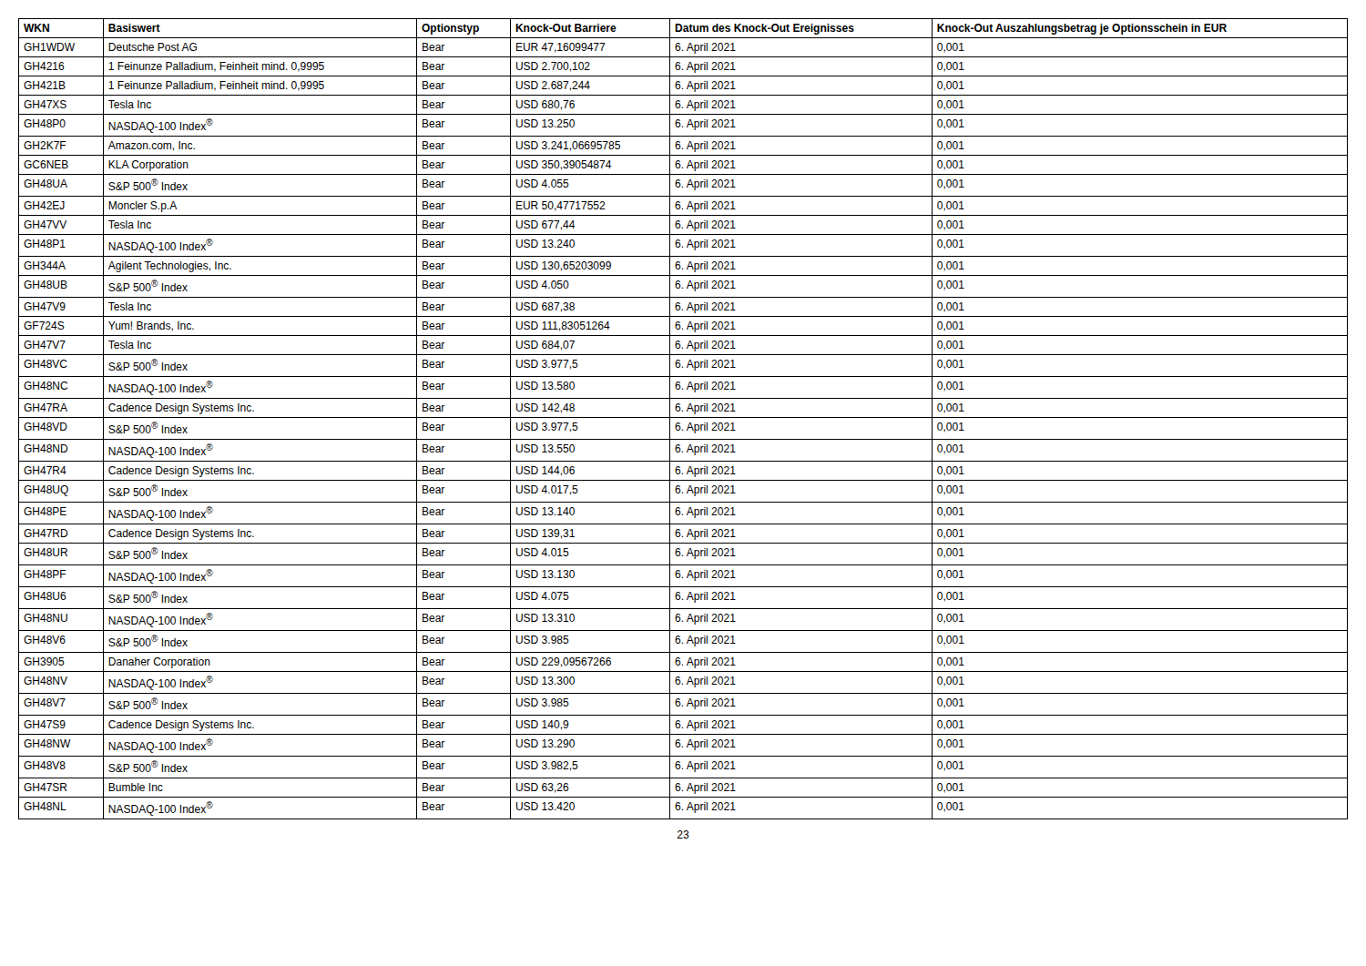| WKN | Basiswert | Optionstyp | Knock-Out Barriere | Datum des Knock-Out Ereignisses | Knock-Out Auszahlungsbetrag je Optionsschein in EUR |
| --- | --- | --- | --- | --- | --- |
| GH1WDW | Deutsche Post AG | Bear | EUR 47,16099477 | 6. April 2021 | 0,001 |
| GH4216 | 1 Feinunze Palladium, Feinheit mind. 0,9995 | Bear | USD 2.700,102 | 6. April 2021 | 0,001 |
| GH421B | 1 Feinunze Palladium, Feinheit mind. 0,9995 | Bear | USD 2.687,244 | 6. April 2021 | 0,001 |
| GH47XS | Tesla Inc | Bear | USD 680,76 | 6. April 2021 | 0,001 |
| GH48P0 | NASDAQ-100 Index ® | Bear | USD 13.250 | 6. April 2021 | 0,001 |
| GH2K7F | Amazon.com, Inc. | Bear | USD 3.241,06695785 | 6. April 2021 | 0,001 |
| GC6NEB | KLA Corporation | Bear | USD 350,39054874 | 6. April 2021 | 0,001 |
| GH48UA | S&P 500 ® Index | Bear | USD 4.055 | 6. April 2021 | 0,001 |
| GH42EJ | Moncler S.p.A | Bear | EUR 50,47717552 | 6. April 2021 | 0,001 |
| GH47VV | Tesla Inc | Bear | USD 677,44 | 6. April 2021 | 0,001 |
| GH48P1 | NASDAQ-100 Index ® | Bear | USD 13.240 | 6. April 2021 | 0,001 |
| GH344A | Agilent Technologies, Inc. | Bear | USD 130,65203099 | 6. April 2021 | 0,001 |
| GH48UB | S&P 500 ® Index | Bear | USD 4.050 | 6. April 2021 | 0,001 |
| GH47V9 | Tesla Inc | Bear | USD 687,38 | 6. April 2021 | 0,001 |
| GF724S | Yum! Brands, Inc. | Bear | USD 111,83051264 | 6. April 2021 | 0,001 |
| GH47V7 | Tesla Inc | Bear | USD 684,07 | 6. April 2021 | 0,001 |
| GH48VC | S&P 500 ® Index | Bear | USD 3.977,5 | 6. April 2021 | 0,001 |
| GH48NC | NASDAQ-100 Index ® | Bear | USD 13.580 | 6. April 2021 | 0,001 |
| GH47RA | Cadence Design Systems Inc. | Bear | USD 142,48 | 6. April 2021 | 0,001 |
| GH48VD | S&P 500 ® Index | Bear | USD 3.977,5 | 6. April 2021 | 0,001 |
| GH48ND | NASDAQ-100 Index ® | Bear | USD 13.550 | 6. April 2021 | 0,001 |
| GH47R4 | Cadence Design Systems Inc. | Bear | USD 144,06 | 6. April 2021 | 0,001 |
| GH48UQ | S&P 500 ® Index | Bear | USD 4.017,5 | 6. April 2021 | 0,001 |
| GH48PE | NASDAQ-100 Index ® | Bear | USD 13.140 | 6. April 2021 | 0,001 |
| GH47RD | Cadence Design Systems Inc. | Bear | USD 139,31 | 6. April 2021 | 0,001 |
| GH48UR | S&P 500 ® Index | Bear | USD 4.015 | 6. April 2021 | 0,001 |
| GH48PF | NASDAQ-100 Index ® | Bear | USD 13.130 | 6. April 2021 | 0,001 |
| GH48U6 | S&P 500 ® Index | Bear | USD 4.075 | 6. April 2021 | 0,001 |
| GH48NU | NASDAQ-100 Index ® | Bear | USD 13.310 | 6. April 2021 | 0,001 |
| GH48V6 | S&P 500 ® Index | Bear | USD 3.985 | 6. April 2021 | 0,001 |
| GH3905 | Danaher Corporation | Bear | USD 229,09567266 | 6. April 2021 | 0,001 |
| GH48NV | NASDAQ-100 Index ® | Bear | USD 13.300 | 6. April 2021 | 0,001 |
| GH48V7 | S&P 500 ® Index | Bear | USD 3.985 | 6. April 2021 | 0,001 |
| GH47S9 | Cadence Design Systems Inc. | Bear | USD 140,9 | 6. April 2021 | 0,001 |
| GH48NW | NASDAQ-100 Index ® | Bear | USD 13.290 | 6. April 2021 | 0,001 |
| GH48V8 | S&P 500 ® Index | Bear | USD 3.982,5 | 6. April 2021 | 0,001 |
| GH47SR | Bumble Inc | Bear | USD 63,26 | 6. April 2021 | 0,001 |
| GH48NL | NASDAQ-100 Index ® | Bear | USD 13.420 | 6. April 2021 | 0,001 |
23